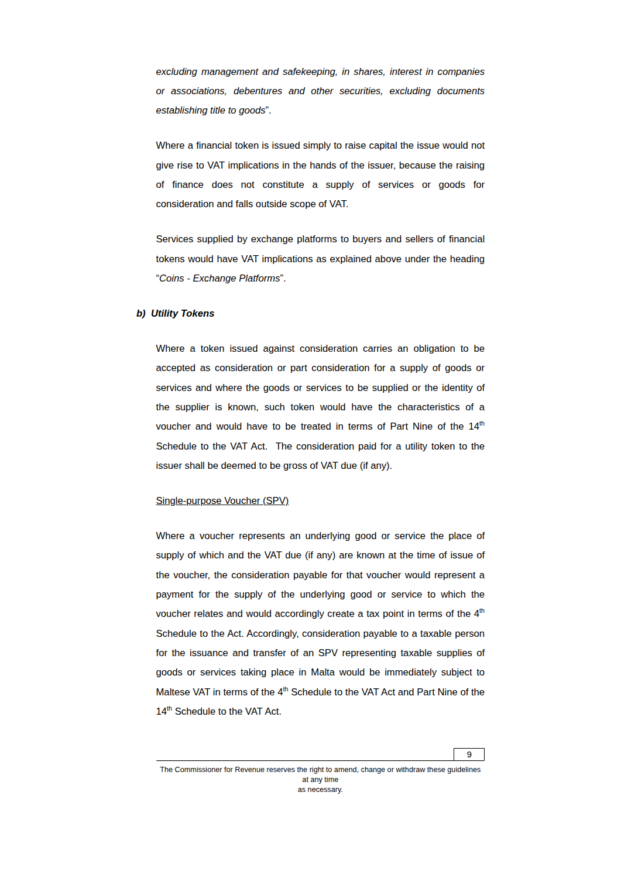excluding management and safekeeping, in shares, interest in companies or associations, debentures and other securities, excluding documents establishing title to goods”.
Where a financial token is issued simply to raise capital the issue would not give rise to VAT implications in the hands of the issuer, because the raising of finance does not constitute a supply of services or goods for consideration and falls outside scope of VAT.
Services supplied by exchange platforms to buyers and sellers of financial tokens would have VAT implications as explained above under the heading “Coins - Exchange Platforms”.
b) Utility Tokens
Where a token issued against consideration carries an obligation to be accepted as consideration or part consideration for a supply of goods or services and where the goods or services to be supplied or the identity of the supplier is known, such token would have the characteristics of a voucher and would have to be treated in terms of Part Nine of the 14th Schedule to the VAT Act. The consideration paid for a utility token to the issuer shall be deemed to be gross of VAT due (if any).
Single-purpose Voucher (SPV)
Where a voucher represents an underlying good or service the place of supply of which and the VAT due (if any) are known at the time of issue of the voucher, the consideration payable for that voucher would represent a payment for the supply of the underlying good or service to which the voucher relates and would accordingly create a tax point in terms of the 4th Schedule to the Act. Accordingly, consideration payable to a taxable person for the issuance and transfer of an SPV representing taxable supplies of goods or services taking place in Malta would be immediately subject to Maltese VAT in terms of the 4th Schedule to the VAT Act and Part Nine of the 14th Schedule to the VAT Act.
9
The Commissioner for Revenue reserves the right to amend, change or withdraw these guidelines at any time
as necessary.